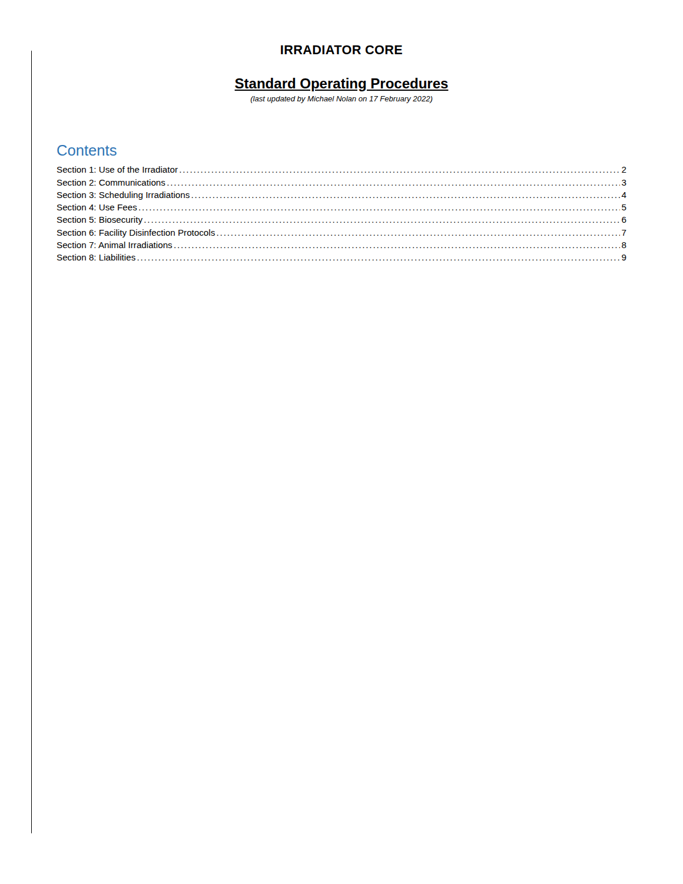IRRADIATOR CORE
Standard Operating Procedures
(last updated by Michael Nolan on 17 February 2022)
Contents
Section 1: Use of the Irradiator.................................................................................................................................. 2
Section 2: Communications......................................................................................................................................... 3
Section 3: Scheduling Irradiations.............................................................................................................................. 4
Section 4: Use Fees..................................................................................................................................................... 5
Section 5: Biosecurity.................................................................................................................................................. 6
Section 6: Facility Disinfection Protocols..................................................................................................................... 7
Section 7: Animal Irradiations..................................................................................................................................... 8
Section 8: Liabilities..................................................................................................................................................... 9